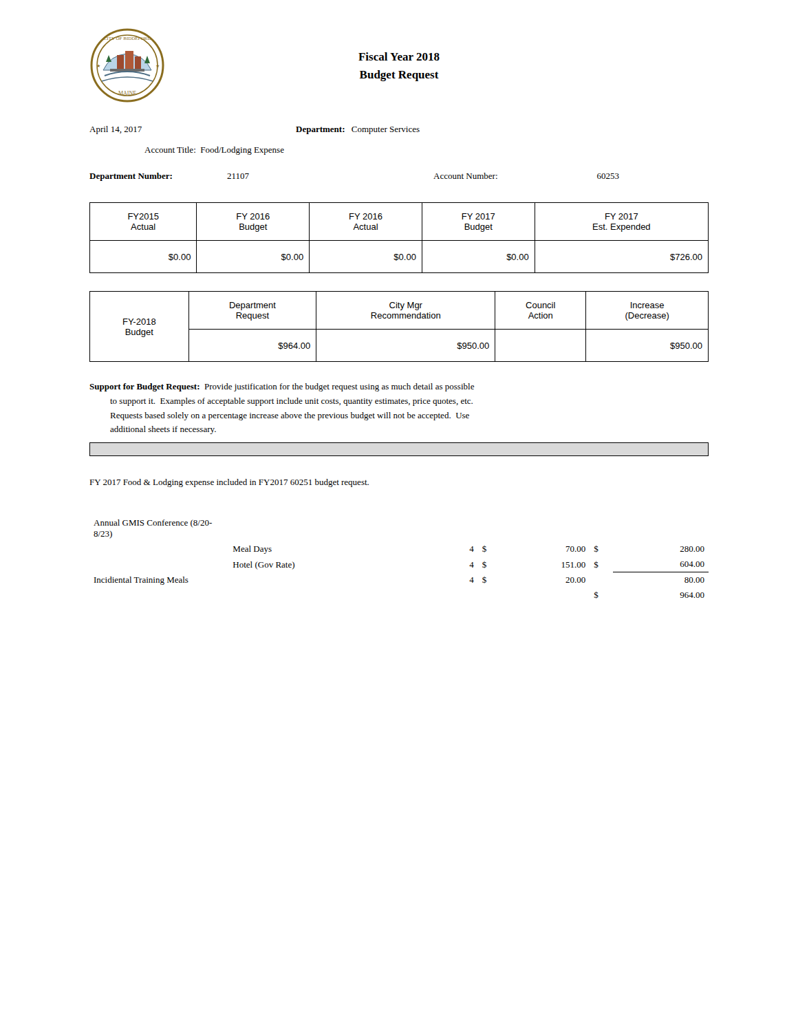CITY OF BIDDEFORD MAINE ★ ★
Fiscal Year 2018
Budget Request
April 14, 2017
Department: Computer Services
Account Title: Food/Lodging Expense
Department Number:
21107
Account Number:
60253
| FY2015 Actual | FY 2016 Budget | FY 2016 Actual | FY 2017 Budget | FY 2017 Est. Expended |
| --- | --- | --- | --- | --- |
| $0.00 | $0.00 | $0.00 | $0.00 | $726.00 |
| FY-2018 Budget | Department Request | City Mgr Recommendation | Council Action | Increase (Decrease) |
| $964.00 | $950.00 | | $950.00 |
Support for Budget Request: Provide justification for the budget request using as much detail as possible
to support it. Examples of acceptable support include unit costs, quantity estimates, price quotes, etc.
Requests based solely on a percentage increase above the previous budget will not be accepted. Use
additional sheets if necessary.
FY 2017 Food & Lodging expense included in FY2017 60251 budget request.
| Annual GMIS Conference (8/20-8/23) | | | | | | |
| | Meal Days | 4 | $ | 70.00 | $ | 280.00 |
| | Hotel (Gov Rate) | 4 | $ | 151.00 | $ | 604.00 |
| Incidiental Training Meals | | 4 | $ | 20.00 | | 80.00 |
| | | | | | $ | 964.00 |